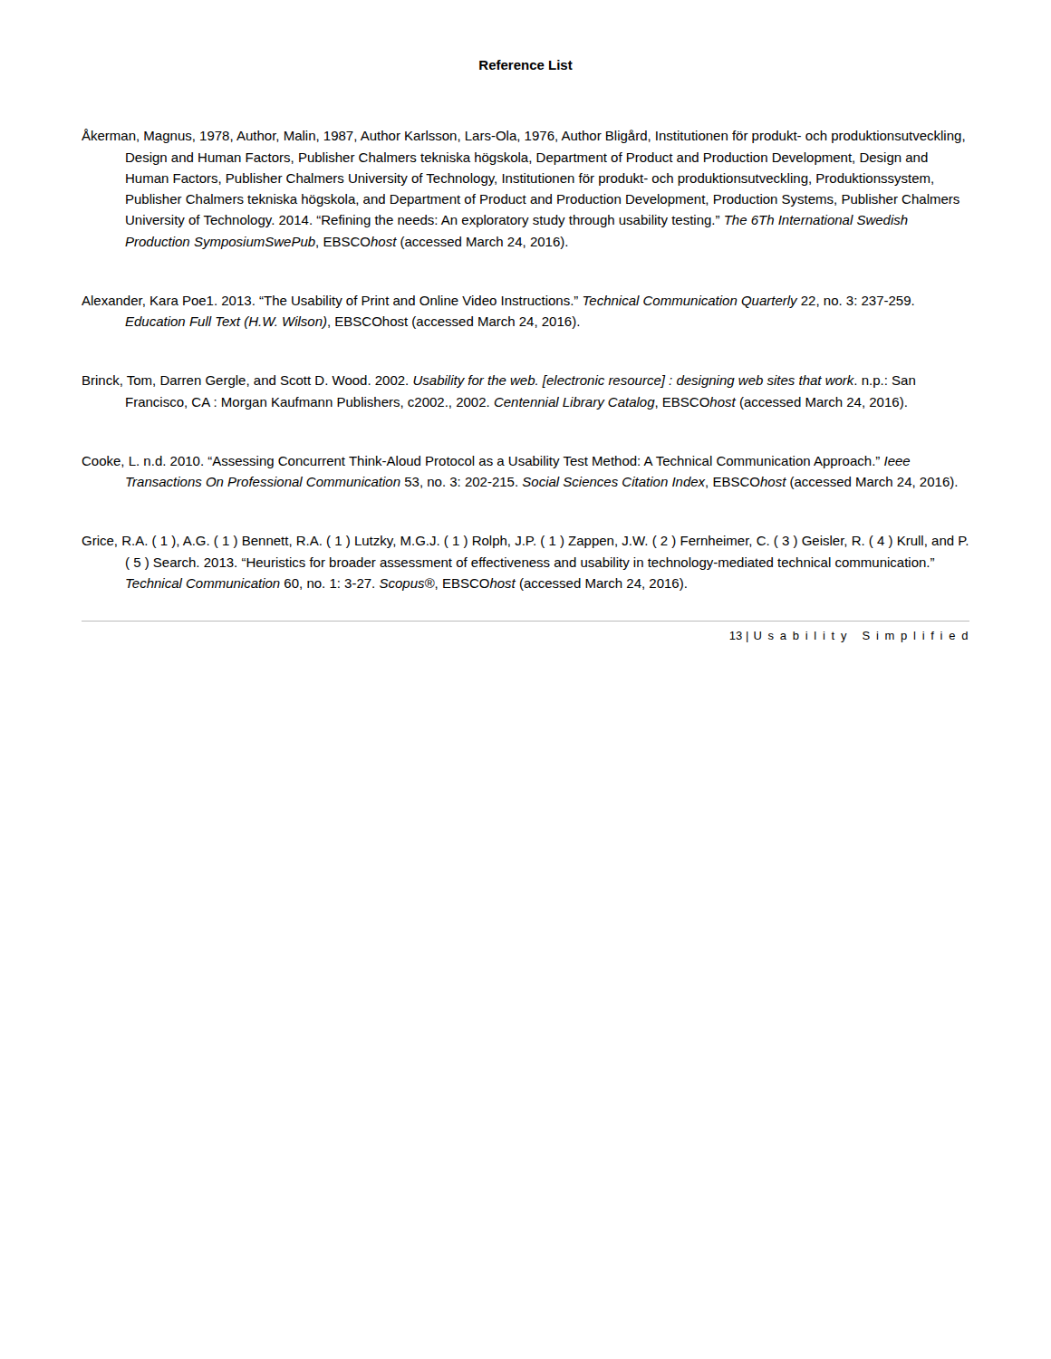Reference List
Åkerman, Magnus, 1978, Author, Malin, 1987, Author Karlsson, Lars-Ola, 1976, Author Bligård, Institutionen för produkt- och produktionsutveckling, Design and Human Factors, Publisher Chalmers tekniska högskola, Department of Product and Production Development, Design and Human Factors, Publisher Chalmers University of Technology, Institutionen för produkt- och produktionsutveckling, Produktionssystem, Publisher Chalmers tekniska högskola, and Department of Product and Production Development, Production Systems, Publisher Chalmers University of Technology. 2014. “Refining the needs: An exploratory study through usability testing.” The 6Th International Swedish Production SymposiumSwePub, EBSCOhost (accessed March 24, 2016).
Alexander, Kara Poe1. 2013. “The Usability of Print and Online Video Instructions.” Technical Communication Quarterly 22, no. 3: 237-259. Education Full Text (H.W. Wilson), EBSCOhost (accessed March 24, 2016).
Brinck, Tom, Darren Gergle, and Scott D. Wood. 2002. Usability for the web. [electronic resource] : designing web sites that work. n.p.: San Francisco, CA : Morgan Kaufmann Publishers, c2002., 2002. Centennial Library Catalog, EBSCOhost (accessed March 24, 2016).
Cooke, L. n.d. 2010. “Assessing Concurrent Think-Aloud Protocol as a Usability Test Method: A Technical Communication Approach.” Ieee Transactions On Professional Communication 53, no. 3: 202-215. Social Sciences Citation Index, EBSCOhost (accessed March 24, 2016).
Grice, R.A. ( 1 ), A.G. ( 1 ) Bennett, R.A. ( 1 ) Lutzky, M.G.J. ( 1 ) Rolph, J.P. ( 1 ) Zappen, J.W. ( 2 ) Fernheimer, C. ( 3 ) Geisler, R. ( 4 ) Krull, and P. ( 5 ) Search. 2013. “Heuristics for broader assessment of effectiveness and usability in technology-mediated technical communication.” Technical Communication 60, no. 1: 3-27. Scopus®, EBSCOhost (accessed March 24, 2016).
13 | U s a b i l i t y S i m p l i f i e d